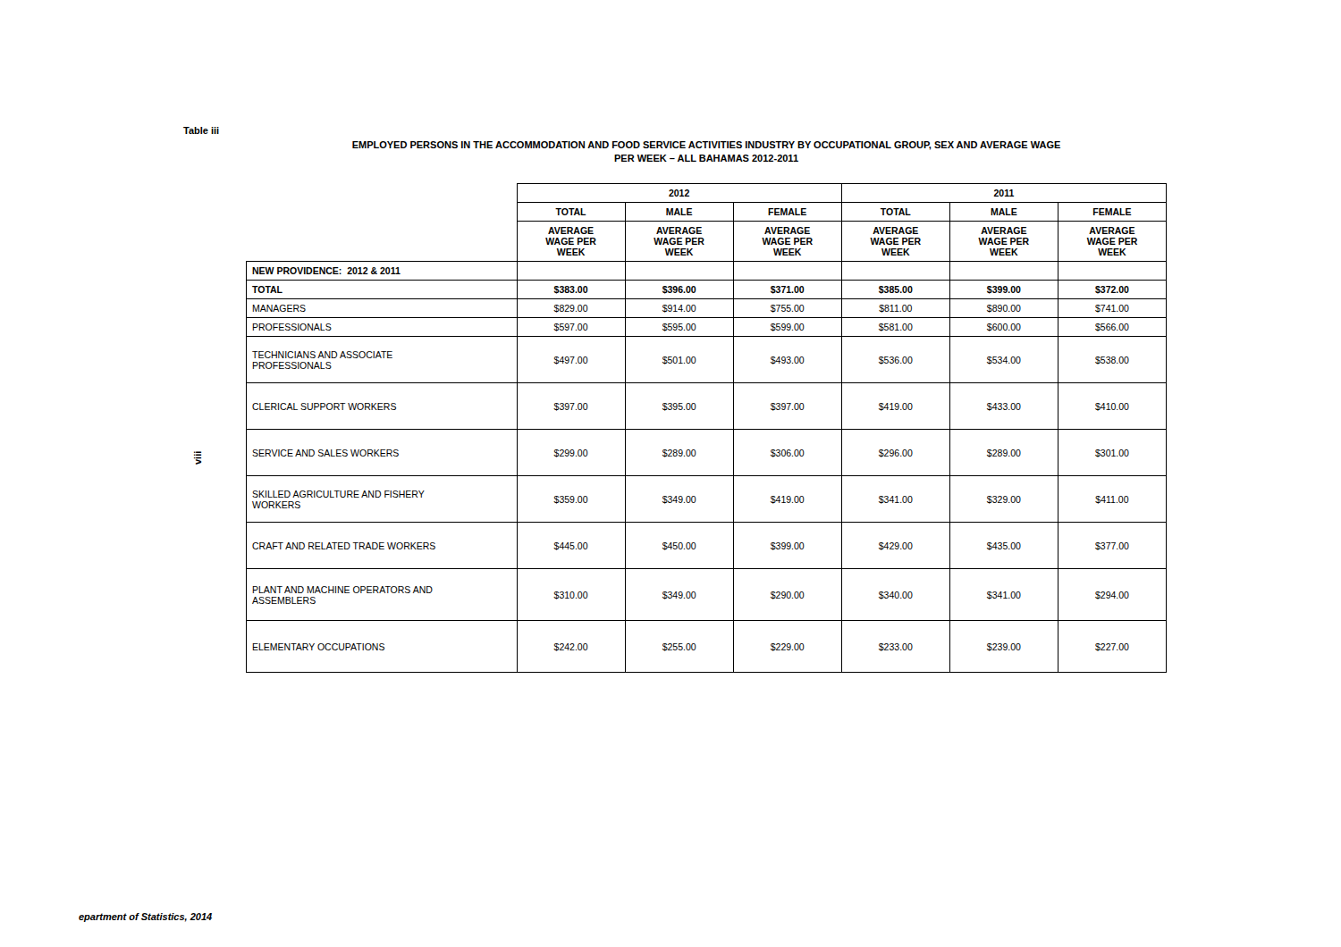Table iii
EMPLOYED PERSONS IN THE ACCOMMODATION AND FOOD SERVICE ACTIVITIES INDUSTRY BY OCCUPATIONAL GROUP, SEX AND AVERAGE WAGE
PER WEEK – ALL BAHAMAS 2012-2011
viii
| | 2012 | 2011 |
| --- | --- | --- |
| TOTAL | MALE | FEMALE | TOTAL | MALE | FEMALE |
| AVERAGE WAGE PER WEEK | AVERAGE WAGE PER WEEK | AVERAGE WAGE PER WEEK | AVERAGE WAGE PER WEEK | AVERAGE WAGE PER WEEK | AVERAGE WAGE PER WEEK |
| NEW PROVIDENCE: 2012 & 2011 | | | | | | |
| TOTAL | $383.00 | $396.00 | $371.00 | $385.00 | $399.00 | $372.00 |
| MANAGERS | $829.00 | $914.00 | $755.00 | $811.00 | $890.00 | $741.00 |
| PROFESSIONALS | $597.00 | $595.00 | $599.00 | $581.00 | $600.00 | $566.00 |
| TECHNICIANS AND ASSOCIATE PROFESSIONALS | $497.00 | $501.00 | $493.00 | $536.00 | $534.00 | $538.00 |
| CLERICAL SUPPORT WORKERS | $397.00 | $395.00 | $397.00 | $419.00 | $433.00 | $410.00 |
| SERVICE AND SALES WORKERS | $299.00 | $289.00 | $306.00 | $296.00 | $289.00 | $301.00 |
| SKILLED AGRICULTURE AND FISHERY WORKERS | $359.00 | $349.00 | $419.00 | $341.00 | $329.00 | $411.00 |
| CRAFT AND RELATED TRADE WORKERS | $445.00 | $450.00 | $399.00 | $429.00 | $435.00 | $377.00 |
| PLANT AND MACHINE OPERATORS AND ASSEMBLERS | $310.00 | $349.00 | $290.00 | $340.00 | $341.00 | $294.00 |
| ELEMENTARY OCCUPATIONS | $242.00 | $255.00 | $229.00 | $233.00 | $239.00 | $227.00 |
epartment of Statistics, 2014